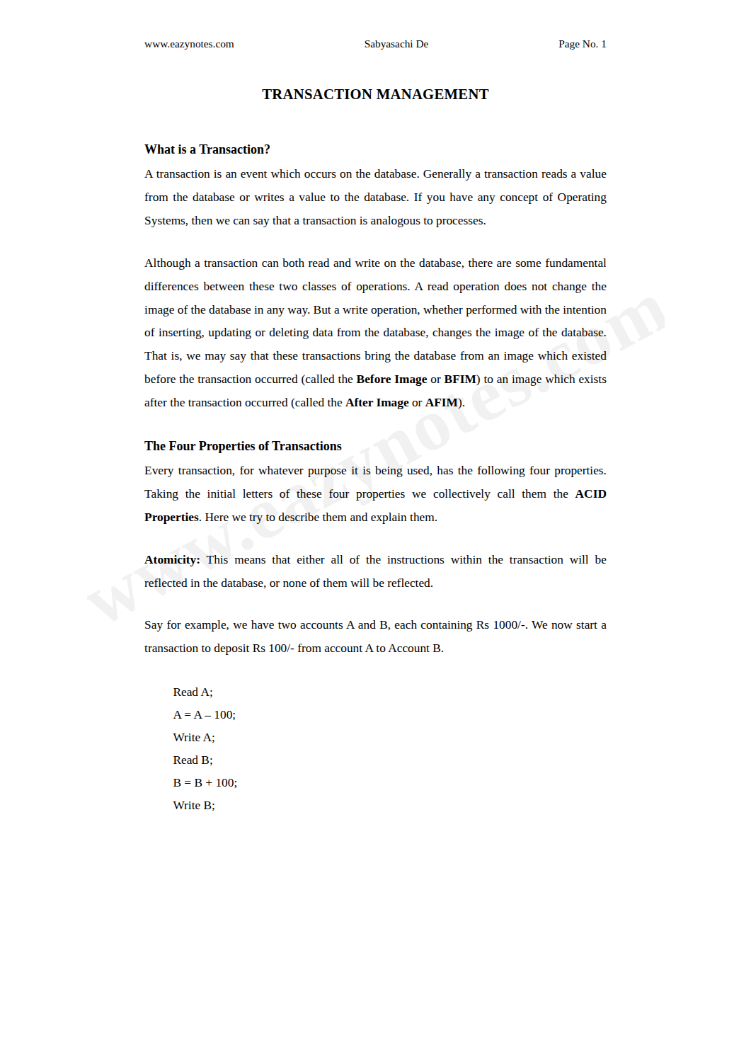www.eazynotes.com
www.eazynotes.com
Sabyasachi De
Page No. 1
TRANSACTION MANAGEMENT
What is a Transaction?
A transaction is an event which occurs on the database. Generally a transaction reads a value from the database or writes a value to the database. If you have any concept of Operating Systems, then we can say that a transaction is analogous to processes.
Although a transaction can both read and write on the database, there are some fundamental differences between these two classes of operations. A read operation does not change the image of the database in any way. But a write operation, whether performed with the intention of inserting, updating or deleting data from the database, changes the image of the database. That is, we may say that these transactions bring the database from an image which existed before the transaction occurred (called the Before Image or BFIM) to an image which exists after the transaction occurred (called the After Image or AFIM).
The Four Properties of Transactions
Every transaction, for whatever purpose it is being used, has the following four properties. Taking the initial letters of these four properties we collectively call them the ACID Properties. Here we try to describe them and explain them.
Atomicity: This means that either all of the instructions within the transaction will be reflected in the database, or none of them will be reflected.
Say for example, we have two accounts A and B, each containing Rs 1000/-. We now start a transaction to deposit Rs 100/- from account A to Account B.
Read A;
A = A – 100;
Write A;
Read B;
B = B + 100;
Write B;